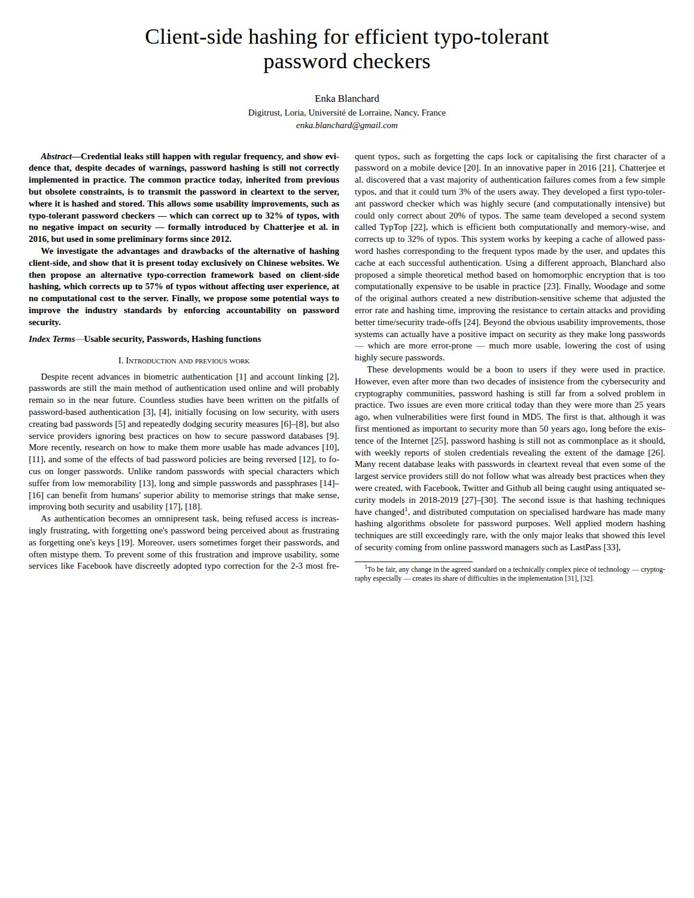Client-side hashing for efficient typo-tolerant
password checkers
Enka Blanchard
Digitrust, Loria, Université de Lorraine, Nancy, France
enka.blanchard@gmail.com
Abstract—Credential leaks still happen with regular frequency, and show evidence that, despite decades of warnings, password hashing is still not correctly implemented in practice. The common practice today, inherited from previous but obsolete constraints, is to transmit the password in cleartext to the server, where it is hashed and stored. This allows some usability improvements, such as typo-tolerant password checkers — which can correct up to 32% of typos, with no negative impact on security — formally introduced by Chatterjee et al. in 2016, but used in some preliminary forms since 2012.
We investigate the advantages and drawbacks of the alternative of hashing client-side, and show that it is present today exclusively on Chinese websites. We then propose an alternative typo-correction framework based on client-side hashing, which corrects up to 57% of typos without affecting user experience, at no computational cost to the server. Finally, we propose some potential ways to improve the industry standards by enforcing accountability on password security.
Index Terms—Usable security, Passwords, Hashing functions
I. Introduction and previous work
Despite recent advances in biometric authentication [1] and account linking [2], passwords are still the main method of authentication used online and will probably remain so in the near future. Countless studies have been written on the pitfalls of password-based authentication [3], [4], initially focusing on low security, with users creating bad passwords [5] and repeatedly dodging security measures [6]–[8], but also service providers ignoring best practices on how to secure password databases [9]. More recently, research on how to make them more usable has made advances [10], [11], and some of the effects of bad password policies are being reversed [12], to focus on longer passwords. Unlike random passwords with special characters which suffer from low memorability [13], long and simple passwords and passphrases [14]–[16] can benefit from humans' superior ability to memorise strings that make sense, improving both security and usability [17], [18].
As authentication becomes an omnipresent task, being refused access is increasingly frustrating, with forgetting one's password being perceived about as frustrating as forgetting one's keys [19]. Moreover, users sometimes forget their passwords, and often mistype them. To prevent some of this frustration and improve usability, some services like Facebook have discreetly adopted typo correction for the 2-3 most frequent typos, such as forgetting the caps lock or capitalising the first character of a password on a mobile device [20]. In an innovative paper in 2016 [21], Chatterjee et al. discovered that a vast majority of authentication failures comes from a few simple typos, and that it could turn 3% of the users away. They developed a first typo-tolerant password checker which was highly secure (and computationally intensive) but could only correct about 20% of typos. The same team developed a second system called TypTop [22], which is efficient both computationally and memory-wise, and corrects up to 32% of typos. This system works by keeping a cache of allowed password hashes corresponding to the frequent typos made by the user, and updates this cache at each successful authentication. Using a different approach, Blanchard also proposed a simple theoretical method based on homomorphic encryption that is too computationally expensive to be usable in practice [23]. Finally, Woodage and some of the original authors created a new distribution-sensitive scheme that adjusted the error rate and hashing time, improving the resistance to certain attacks and providing better time/security trade-offs [24]. Beyond the obvious usability improvements, those systems can actually have a positive impact on security as they make long passwords — which are more error-prone — much more usable, lowering the cost of using highly secure passwords.
These developments would be a boon to users if they were used in practice. However, even after more than two decades of insistence from the cybersecurity and cryptography communities, password hashing is still far from a solved problem in practice. Two issues are even more critical today than they were more than 25 years ago, when vulnerabilities were first found in MD5. The first is that, although it was first mentioned as important to security more than 50 years ago, long before the existence of the Internet [25], password hashing is still not as commonplace as it should, with weekly reports of stolen credentials revealing the extent of the damage [26]. Many recent database leaks with passwords in cleartext reveal that even some of the largest service providers still do not follow what was already best practices when they were created, with Facebook, Twitter and Github all being caught using antiquated security models in 2018-2019 [27]–[30]. The second issue is that hashing techniques have changed1, and distributed computation on specialised hardware has made many hashing algorithms obsolete for password purposes. Well applied modern hashing techniques are still exceedingly rare, with the only major leaks that showed this level of security coming from online password managers such as LastPass [33],
1To be fair, any change in the agreed standard on a technically complex piece of technology — cryptography especially — creates its share of difficulties in the implementation [31], [32].